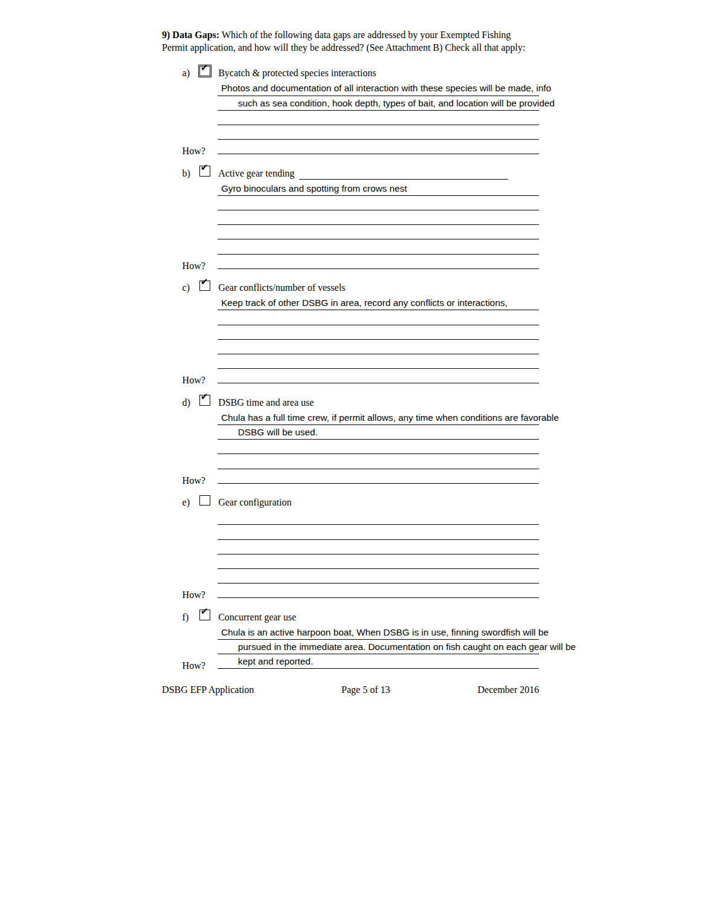9) Data Gaps: Which of the following data gaps are addressed by your Exempted Fishing Permit application, and how will they be addressed? (See Attachment B) Check all that apply:
a) Bycatch & protected species interactions
How?
Photos and documentation of all interaction with these species will be made, info
such as sea condition, hook depth, types of bait, and location will be provided
b) Active gear tending
How?
Gyro binoculars and spotting from crows nest
c) Gear conflicts/number of vessels
How?
Keep track of other DSBG in area, record any conflicts or interactions,
d) DSBG time and area use
How?
Chula has a full time crew, if permit allows, any time when conditions are favorable
DSBG will be used.
e) Gear configuration
How?
f) Concurrent gear use
How?
Chula is an active harpoon boat, When DSBG is in use, finning swordfish will be
pursued in the immediate area. Documentation on fish caught on each gear will be
kept and reported.
DSBG EFP Application Page 5 of 13 December 2016